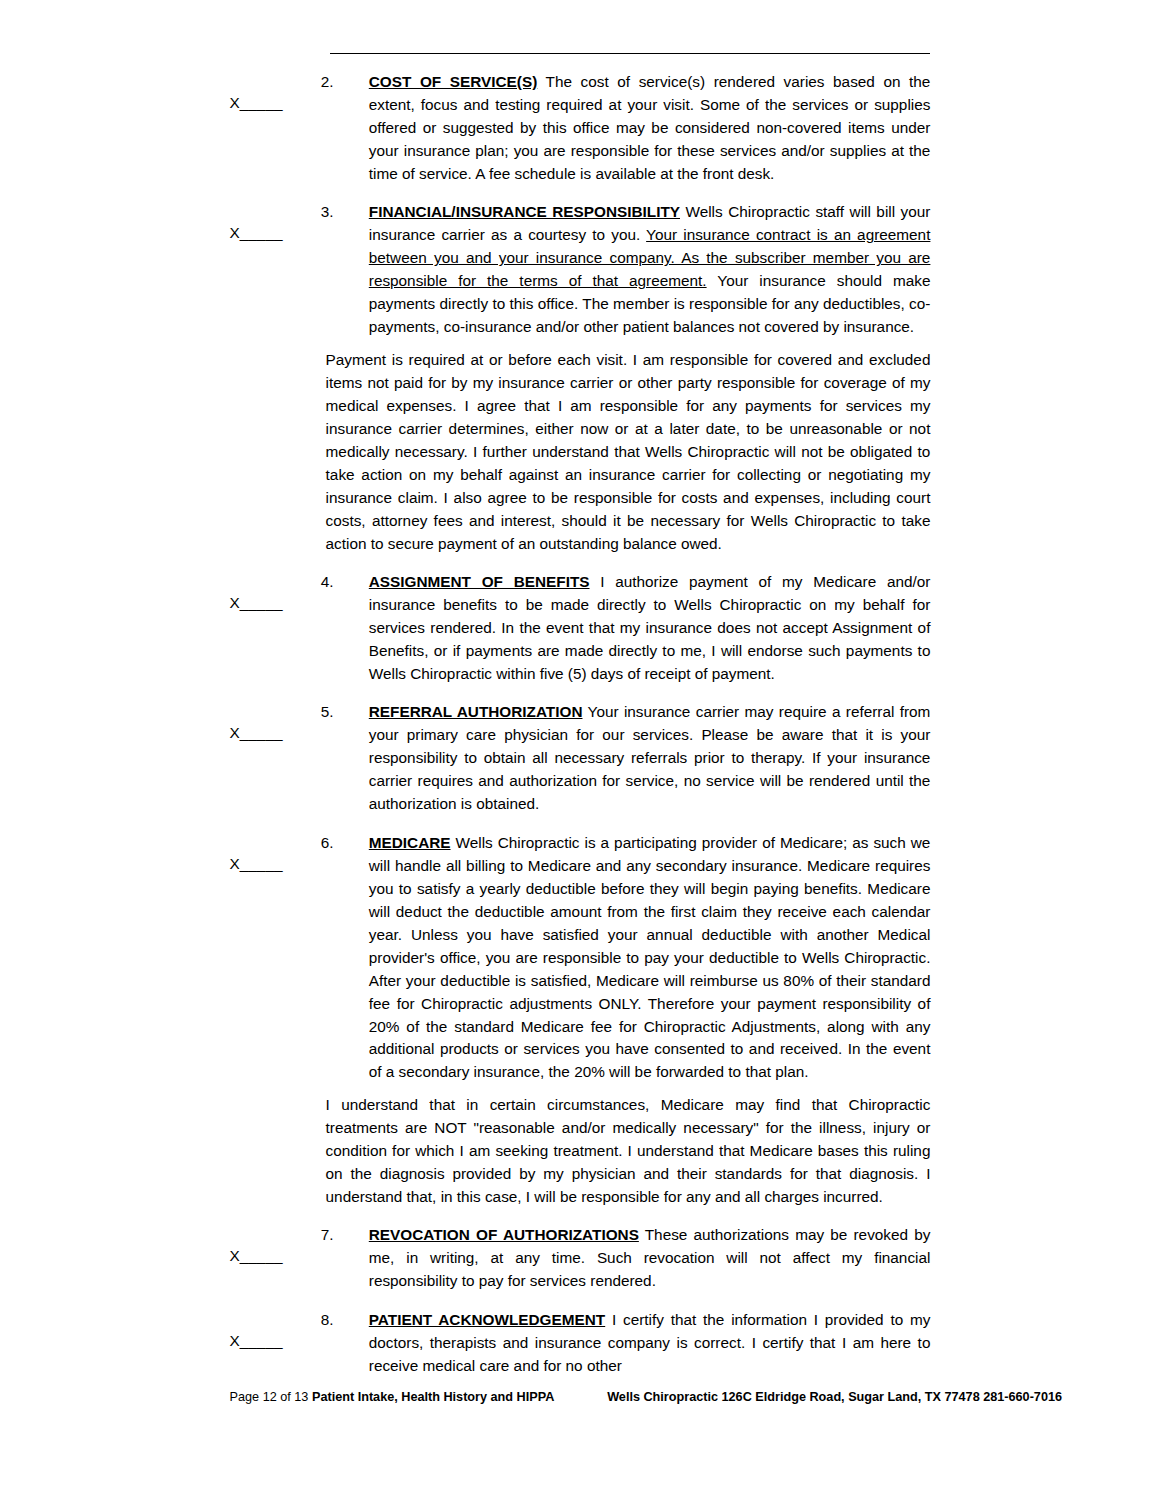X_____ 2. COST OF SERVICE(S) The cost of service(s) rendered varies based on the extent, focus and testing required at your visit. Some of the services or supplies offered or suggested by this office may be considered non-covered items under your insurance plan; you are responsible for these services and/or supplies at the time of service. A fee schedule is available at the front desk.
X_____ 3. FINANCIAL/INSURANCE RESPONSIBILITY Wells Chiropractic staff will bill your insurance carrier as a courtesy to you. Your insurance contract is an agreement between you and your insurance company. As the subscriber member you are responsible for the terms of that agreement. Your insurance should make payments directly to this office. The member is responsible for any deductibles, co-payments, co-insurance and/or other patient balances not covered by insurance.
Payment is required at or before each visit. I am responsible for covered and excluded items not paid for by my insurance carrier or other party responsible for coverage of my medical expenses. I agree that I am responsible for any payments for services my insurance carrier determines, either now or at a later date, to be unreasonable or not medically necessary. I further understand that Wells Chiropractic will not be obligated to take action on my behalf against an insurance carrier for collecting or negotiating my insurance claim. I also agree to be responsible for costs and expenses, including court costs, attorney fees and interest, should it be necessary for Wells Chiropractic to take action to secure payment of an outstanding balance owed.
X_____ 4. ASSIGNMENT OF BENEFITS I authorize payment of my Medicare and/or insurance benefits to be made directly to Wells Chiropractic on my behalf for services rendered. In the event that my insurance does not accept Assignment of Benefits, or if payments are made directly to me, I will endorse such payments to Wells Chiropractic within five (5) days of receipt of payment.
X_____ 5. REFERRAL AUTHORIZATION Your insurance carrier may require a referral from your primary care physician for our services. Please be aware that it is your responsibility to obtain all necessary referrals prior to therapy. If your insurance carrier requires and authorization for service, no service will be rendered until the authorization is obtained.
X_____ 6. MEDICARE Wells Chiropractic is a participating provider of Medicare; as such we will handle all billing to Medicare and any secondary insurance. Medicare requires you to satisfy a yearly deductible before they will begin paying benefits. Medicare will deduct the deductible amount from the first claim they receive each calendar year. Unless you have satisfied your annual deductible with another Medical provider's office, you are responsible to pay your deductible to Wells Chiropractic. After your deductible is satisfied, Medicare will reimburse us 80% of their standard fee for Chiropractic adjustments ONLY. Therefore your payment responsibility of 20% of the standard Medicare fee for Chiropractic Adjustments, along with any additional products or services you have consented to and received. In the event of a secondary insurance, the 20% will be forwarded to that plan.
I understand that in certain circumstances, Medicare may find that Chiropractic treatments are NOT "reasonable and/or medically necessary" for the illness, injury or condition for which I am seeking treatment. I understand that Medicare bases this ruling on the diagnosis provided by my physician and their standards for that diagnosis. I understand that, in this case, I will be responsible for any and all charges incurred.
X_____ 7. REVOCATION OF AUTHORIZATIONS These authorizations may be revoked by me, in writing, at any time. Such revocation will not affect my financial responsibility to pay for services rendered.
X_____ 8. PATIENT ACKNOWLEDGEMENT I certify that the information I provided to my doctors, therapists and insurance company is correct. I certify that I am here to receive medical care and for no other
Page 12 of 13 Patient Intake, Health History and HIPPA Wells Chiropractic 126C Eldridge Road, Sugar Land, TX 77478 281-660-7016